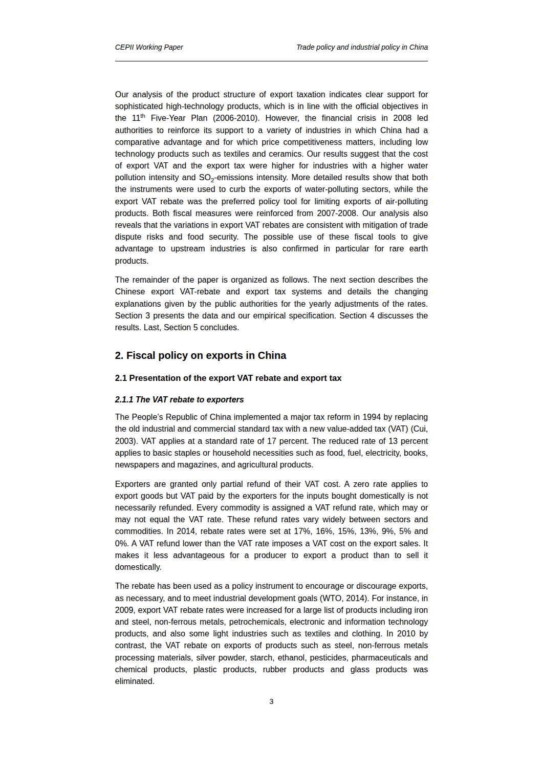CEPII Working Paper Trade policy and industrial policy in China
Our analysis of the product structure of export taxation indicates clear support for sophisticated high-technology products, which is in line with the official objectives in the 11th Five-Year Plan (2006-2010). However, the financial crisis in 2008 led authorities to reinforce its support to a variety of industries in which China had a comparative advantage and for which price competitiveness matters, including low technology products such as textiles and ceramics. Our results suggest that the cost of export VAT and the export tax were higher for industries with a higher water pollution intensity and SO2-emissions intensity. More detailed results show that both the instruments were used to curb the exports of water-polluting sectors, while the export VAT rebate was the preferred policy tool for limiting exports of air-polluting products. Both fiscal measures were reinforced from 2007-2008. Our analysis also reveals that the variations in export VAT rebates are consistent with mitigation of trade dispute risks and food security. The possible use of these fiscal tools to give advantage to upstream industries is also confirmed in particular for rare earth products.
The remainder of the paper is organized as follows. The next section describes the Chinese export VAT-rebate and export tax systems and details the changing explanations given by the public authorities for the yearly adjustments of the rates. Section 3 presents the data and our empirical specification. Section 4 discusses the results. Last, Section 5 concludes.
2. Fiscal policy on exports in China
2.1 Presentation of the export VAT rebate and export tax
2.1.1 The VAT rebate to exporters
The People’s Republic of China implemented a major tax reform in 1994 by replacing the old industrial and commercial standard tax with a new value-added tax (VAT) (Cui, 2003). VAT applies at a standard rate of 17 percent. The reduced rate of 13 percent applies to basic staples or household necessities such as food, fuel, electricity, books, newspapers and magazines, and agricultural products.
Exporters are granted only partial refund of their VAT cost. A zero rate applies to export goods but VAT paid by the exporters for the inputs bought domestically is not necessarily refunded. Every commodity is assigned a VAT refund rate, which may or may not equal the VAT rate. These refund rates vary widely between sectors and commodities. In 2014, rebate rates were set at 17%, 16%, 15%, 13%, 9%, 5% and 0%. A VAT refund lower than the VAT rate imposes a VAT cost on the export sales. It makes it less advantageous for a producer to export a product than to sell it domestically.
The rebate has been used as a policy instrument to encourage or discourage exports, as necessary, and to meet industrial development goals (WTO, 2014). For instance, in 2009, export VAT rebate rates were increased for a large list of products including iron and steel, non-ferrous metals, petrochemicals, electronic and information technology products, and also some light industries such as textiles and clothing. In 2010 by contrast, the VAT rebate on exports of products such as steel, non-ferrous metals processing materials, silver powder, starch, ethanol, pesticides, pharmaceuticals and chemical products, plastic products, rubber products and glass products was eliminated.
3